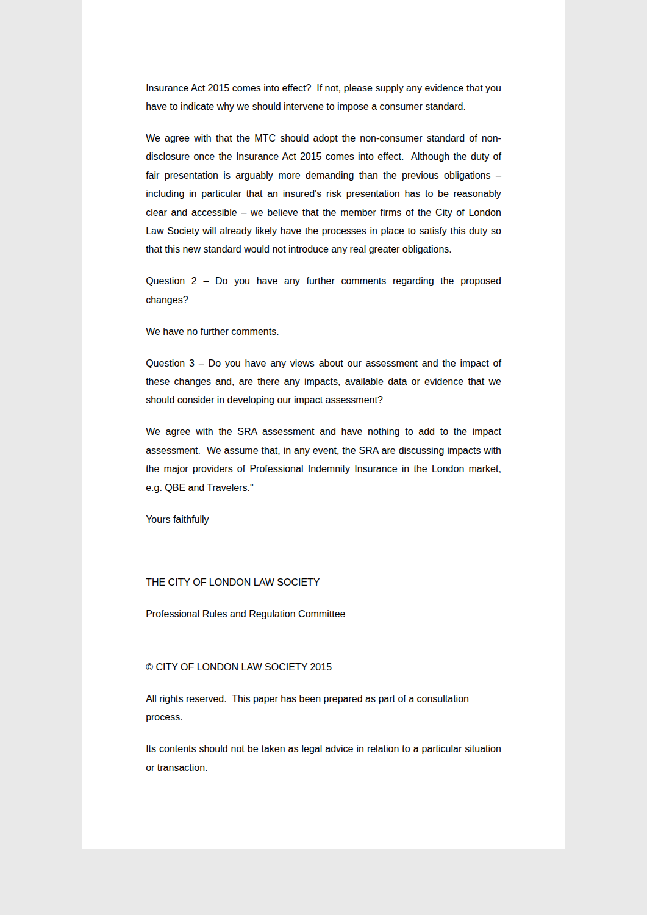Insurance Act 2015 comes into effect? If not, please supply any evidence that you have to indicate why we should intervene to impose a consumer standard.
We agree with that the MTC should adopt the non-consumer standard of non-disclosure once the Insurance Act 2015 comes into effect. Although the duty of fair presentation is arguably more demanding than the previous obligations – including in particular that an insured's risk presentation has to be reasonably clear and accessible – we believe that the member firms of the City of London Law Society will already likely have the processes in place to satisfy this duty so that this new standard would not introduce any real greater obligations.
Question 2 – Do you have any further comments regarding the proposed changes?
We have no further comments.
Question 3 – Do you have any views about our assessment and the impact of these changes and, are there any impacts, available data or evidence that we should consider in developing our impact assessment?
We agree with the SRA assessment and have nothing to add to the impact assessment. We assume that, in any event, the SRA are discussing impacts with the major providers of Professional Indemnity Insurance in the London market, e.g. QBE and Travelers."
Yours faithfully
THE CITY OF LONDON LAW SOCIETY
Professional Rules and Regulation Committee
© CITY OF LONDON LAW SOCIETY 2015
All rights reserved. This paper has been prepared as part of a consultation process.
Its contents should not be taken as legal advice in relation to a particular situation or transaction.